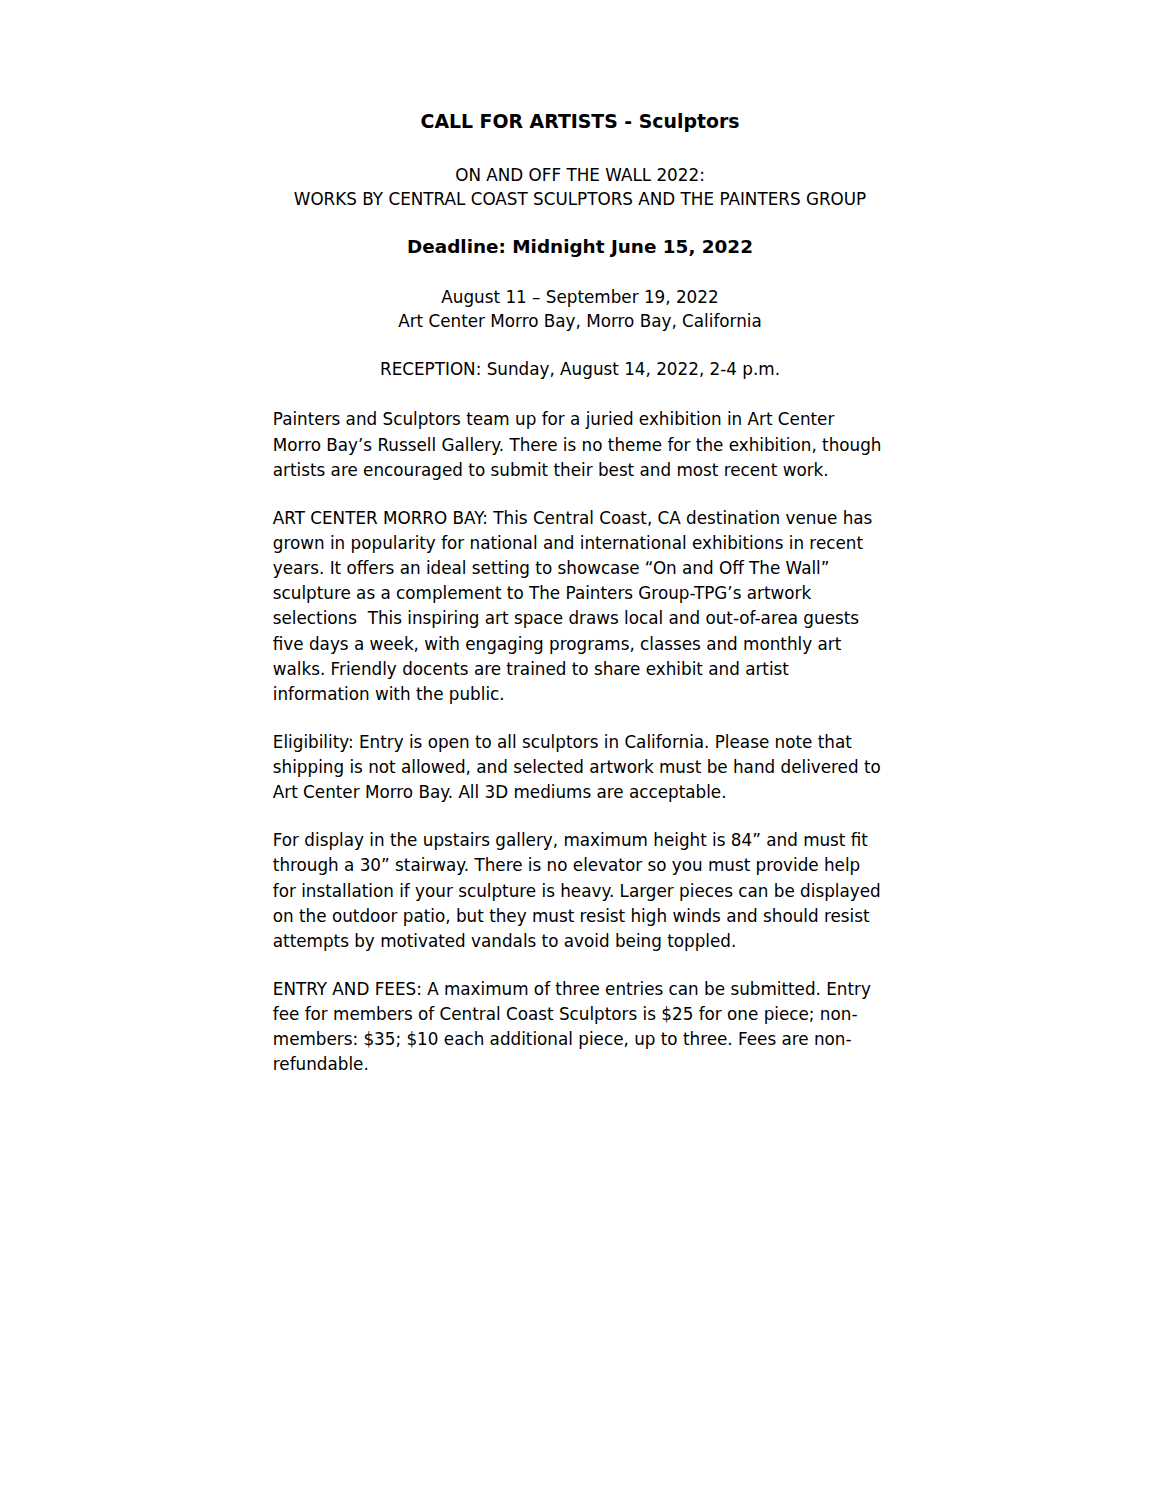CALL FOR ARTISTS - Sculptors
ON AND OFF THE WALL 2022:
WORKS BY CENTRAL COAST SCULPTORS AND THE PAINTERS GROUP
Deadline: Midnight June 15, 2022
August 11 – September 19, 2022
Art Center Morro Bay, Morro Bay, California
RECEPTION: Sunday, August 14, 2022, 2-4 p.m.
Painters and Sculptors team up for a juried exhibition in Art Center Morro Bay’s Russell Gallery. There is no theme for the exhibition, though artists are encouraged to submit their best and most recent work.
ART CENTER MORRO BAY: This Central Coast, CA destination venue has grown in popularity for national and international exhibitions in recent years. It offers an ideal setting to showcase “On and Off The Wall” sculpture as a complement to The Painters Group-TPG’s artwork selections This inspiring art space draws local and out-of-area guests five days a week, with engaging programs, classes and monthly art walks. Friendly docents are trained to share exhibit and artist information with the public.
Eligibility: Entry is open to all sculptors in California. Please note that shipping is not allowed, and selected artwork must be hand delivered to Art Center Morro Bay. All 3D mediums are acceptable.
For display in the upstairs gallery, maximum height is 84” and must fit through a 30” stairway. There is no elevator so you must provide help for installation if your sculpture is heavy. Larger pieces can be displayed on the outdoor patio, but they must resist high winds and should resist attempts by motivated vandals to avoid being toppled.
ENTRY AND FEES: A maximum of three entries can be submitted. Entry fee for members of Central Coast Sculptors is $25 for one piece; non-members: $35; $10 each additional piece, up to three. Fees are non-refundable.